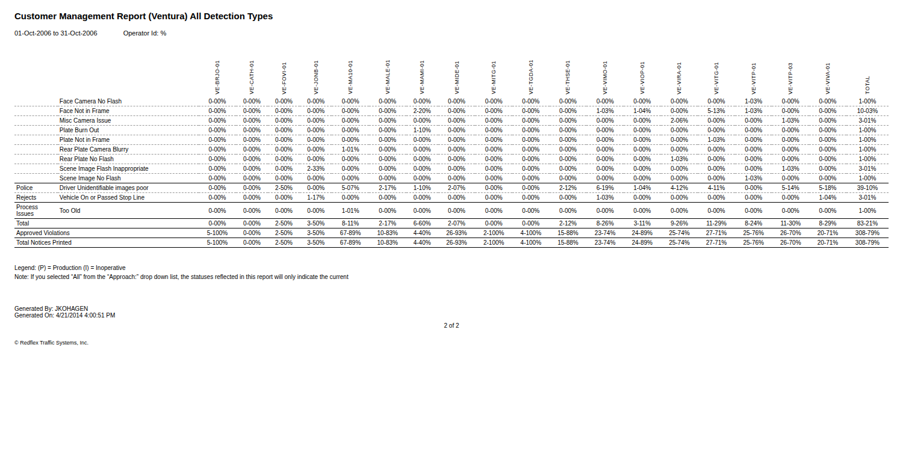Customer Management Report (Ventura) All Detection Types
01-Oct-2006 to 31-Oct-2006 Operator Id: %
| | | VE-BRJO-01 | VE-CATH-01 | VE-FOVI-01 | VE-JONB-01 | VE-MA10-01 | VE-MALE-01 | VE-MAMI-01 | VE-MIDE-01 | VE-MITG-01 | VE-TGDA-01 | VE-THSE-01 | VE-VIMO-01 | VE-VIOP-01 | VE-VIRA-01 | VE-VITG-01 | VE-VITP-01 | VE-VITP-03 | VE-VIVA-01 | TOTAL |
| --- | --- | --- | --- | --- | --- | --- | --- | --- | --- | --- | --- | --- | --- | --- | --- | --- | --- | --- | --- | --- |
| | Face Camera No Flash | 0-00% | 0-00% | 0-00% | 0-00% | 0-00% | 0-00% | 0-00% | 0-00% | 0-00% | 0-00% | 0-00% | 0-00% | 0-00% | 0-00% | 0-00% | 1-03% | 0-00% | 0-00% | 1-00% |
| | Face Not in Frame | 0-00% | 0-00% | 0-00% | 0-00% | 0-00% | 0-00% | 2-20% | 0-00% | 0-00% | 0-00% | 0-00% | 1-03% | 1-04% | 0-00% | 5-13% | 1-03% | 0-00% | 0-00% | 10-03% |
| | Misc Camera Issue | 0-00% | 0-00% | 0-00% | 0-00% | 0-00% | 0-00% | 0-00% | 0-00% | 0-00% | 0-00% | 0-00% | 0-00% | 0-00% | 2-06% | 0-00% | 0-00% | 1-03% | 0-00% | 3-01% |
| | Plate Burn Out | 0-00% | 0-00% | 0-00% | 0-00% | 0-00% | 0-00% | 1-10% | 0-00% | 0-00% | 0-00% | 0-00% | 0-00% | 0-00% | 0-00% | 0-00% | 0-00% | 0-00% | 0-00% | 1-00% |
| | Plate Not in Frame | 0-00% | 0-00% | 0-00% | 0-00% | 0-00% | 0-00% | 0-00% | 0-00% | 0-00% | 0-00% | 0-00% | 0-00% | 0-00% | 0-00% | 1-03% | 0-00% | 0-00% | 0-00% | 1-00% |
| | Rear Plate Camera Blurry | 0-00% | 0-00% | 0-00% | 0-00% | 1-01% | 0-00% | 0-00% | 0-00% | 0-00% | 0-00% | 0-00% | 0-00% | 0-00% | 0-00% | 0-00% | 0-00% | 0-00% | 0-00% | 1-00% |
| | Rear Plate No Flash | 0-00% | 0-00% | 0-00% | 0-00% | 0-00% | 0-00% | 0-00% | 0-00% | 0-00% | 0-00% | 0-00% | 0-00% | 0-00% | 1-03% | 0-00% | 0-00% | 0-00% | 0-00% | 1-00% |
| | Scene Image Flash Inappropriate | 0-00% | 0-00% | 0-00% | 2-33% | 0-00% | 0-00% | 0-00% | 0-00% | 0-00% | 0-00% | 0-00% | 0-00% | 0-00% | 0-00% | 0-00% | 0-00% | 1-03% | 0-00% | 3-01% |
| | Scene Image No Flash | 0-00% | 0-00% | 0-00% | 0-00% | 0-00% | 0-00% | 0-00% | 0-00% | 0-00% | 0-00% | 0-00% | 0-00% | 0-00% | 0-00% | 0-00% | 1-03% | 0-00% | 0-00% | 1-00% |
| Police | Driver Unidentifiable images poor | 0-00% | 0-00% | 2-50% | 0-00% | 5-07% | 2-17% | 1-10% | 2-07% | 0-00% | 0-00% | 2-12% | 6-19% | 1-04% | 4-12% | 4-11% | 0-00% | 5-14% | 5-18% | 39-10% |
| Rejects | Vehicle On or Passed Stop Line | 0-00% | 0-00% | 0-00% | 1-17% | 0-00% | 0-00% | 0-00% | 0-00% | 0-00% | 0-00% | 0-00% | 1-03% | 0-00% | 0-00% | 0-00% | 0-00% | 0-00% | 1-04% | 3-01% |
| Process Issues | Too Old | 0-00% | 0-00% | 0-00% | 0-00% | 1-01% | 0-00% | 0-00% | 0-00% | 0-00% | 0-00% | 0-00% | 0-00% | 0-00% | 0-00% | 0-00% | 0-00% | 0-00% | 0-00% | 1-00% |
| Total | | 0-00% | 0-00% | 2-50% | 3-50% | 8-11% | 2-17% | 6-60% | 2-07% | 0-00% | 0-00% | 2-12% | 8-26% | 3-11% | 9-26% | 11-29% | 8-24% | 11-30% | 8-29% | 83-21% |
| Approved Violations | 5-100% | 0-00% | 2-50% | 3-50% | 67-89% | 10-83% | 4-40% | 26-93% | 2-100% | 4-100% | 15-88% | 23-74% | 24-89% | 25-74% | 27-71% | 25-76% | 26-70% | 20-71% | 308-79% |
| Total Notices Printed | 5-100% | 0-00% | 2-50% | 3-50% | 67-89% | 10-83% | 4-40% | 26-93% | 2-100% | 4-100% | 15-88% | 23-74% | 24-89% | 25-74% | 27-71% | 25-76% | 26-70% | 20-71% | 308-79% |
Legend: (P) = Production (I) = Inoperative
Note: If you selected “All” from the “Approach:” drop down list, the statuses reflected in this report will only indicate the current
Generated By: JKOHAGEN
Generated On: 4/21/2014 4:00:51 PM
2 of 2
© Redflex Traffic Systems, Inc.